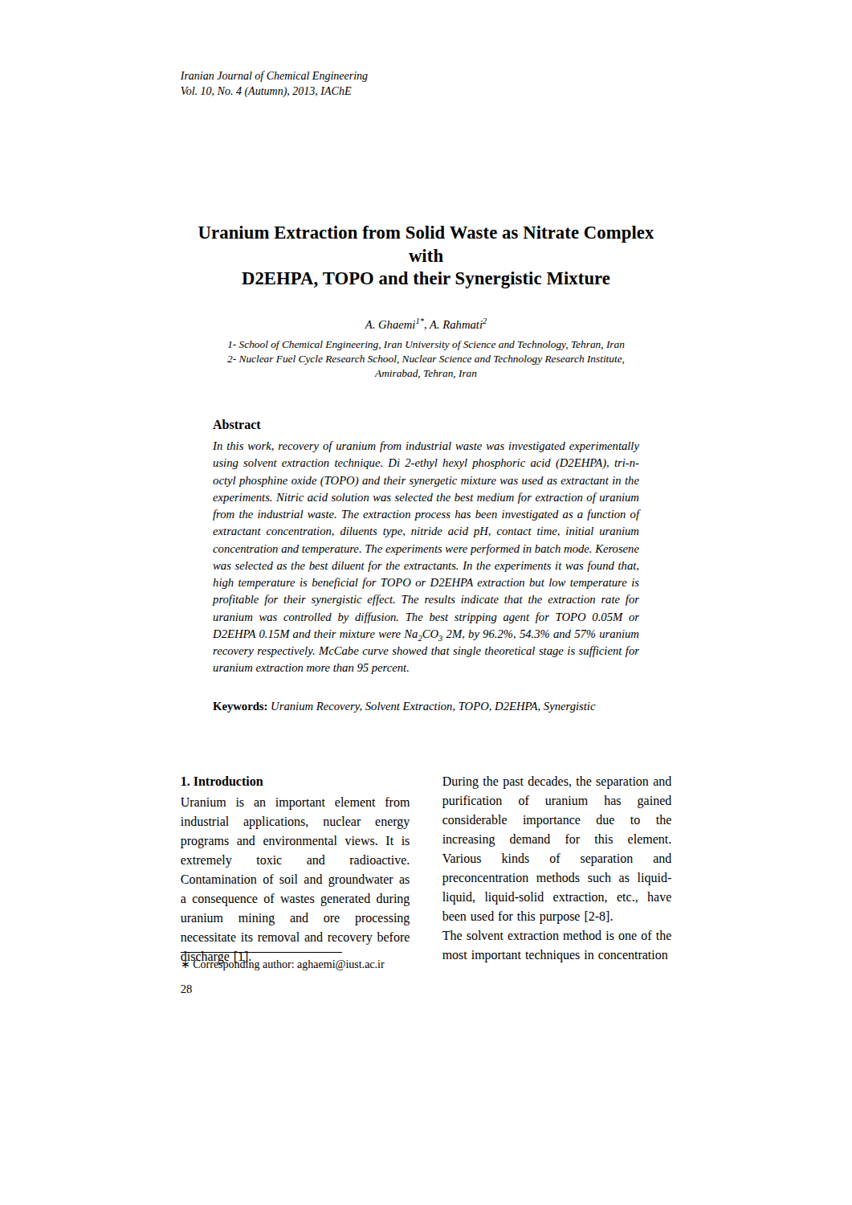Iranian Journal of Chemical Engineering
Vol. 10, No. 4 (Autumn), 2013, IAChE
Uranium Extraction from Solid Waste as Nitrate Complex with
D2EHPA, TOPO and their Synergistic Mixture
A. Ghaemi1*, A. Rahmati2
1- School of Chemical Engineering, Iran University of Science and Technology, Tehran, Iran
2- Nuclear Fuel Cycle Research School, Nuclear Science and Technology Research Institute,
Amirabad, Tehran, Iran
Abstract
In this work, recovery of uranium from industrial waste was investigated experimentally using solvent extraction technique. Di 2-ethyl hexyl phosphoric acid (D2EHPA), tri-n-octyl phosphine oxide (TOPO) and their synergetic mixture was used as extractant in the experiments. Nitric acid solution was selected the best medium for extraction of uranium from the industrial waste. The extraction process has been investigated as a function of extractant concentration, diluents type, nitride acid pH, contact time, initial uranium concentration and temperature. The experiments were performed in batch mode. Kerosene was selected as the best diluent for the extractants. In the experiments it was found that, high temperature is beneficial for TOPO or D2EHPA extraction but low temperature is profitable for their synergistic effect. The results indicate that the extraction rate for uranium was controlled by diffusion. The best stripping agent for TOPO 0.05M or D2EHPA 0.15M and their mixture were Na2CO3 2M, by 96.2%, 54.3% and 57% uranium recovery respectively. McCabe curve showed that single theoretical stage is sufficient for uranium extraction more than 95 percent.
Keywords: Uranium Recovery, Solvent Extraction, TOPO, D2EHPA, Synergistic
1. Introduction
Uranium is an important element from industrial applications, nuclear energy programs and environmental views. It is extremely toxic and radioactive. Contamination of soil and groundwater as a consequence of wastes generated during uranium mining and ore processing necessitate its removal and recovery before discharge [1].
During the past decades, the separation and purification of uranium has gained considerable importance due to the increasing demand for this element. Various kinds of separation and preconcentration methods such as liquid-liquid, liquid-solid extraction, etc., have been used for this purpose [2-8].
The solvent extraction method is one of the most important techniques in concentration
∗ Corresponding author: aghaemi@iust.ac.ir
28